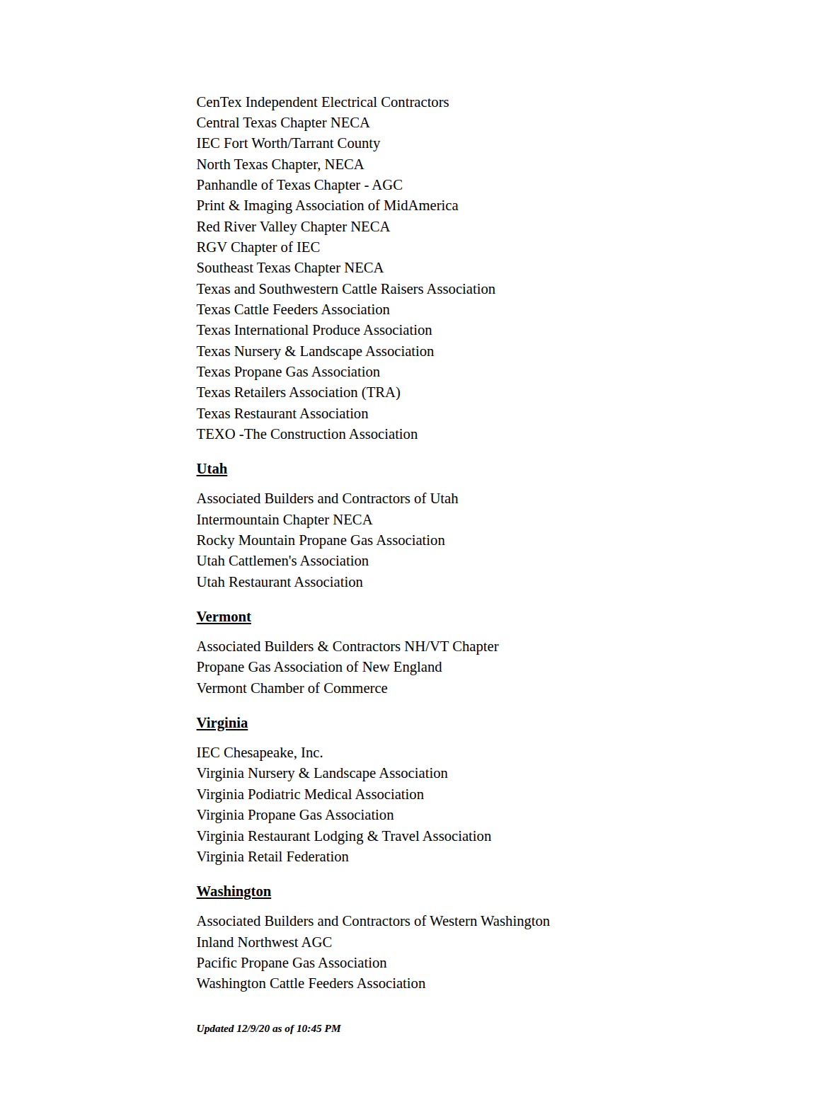CenTex Independent Electrical Contractors
Central Texas Chapter NECA
IEC Fort Worth/Tarrant County
North Texas Chapter, NECA
Panhandle of Texas Chapter - AGC
Print & Imaging Association of MidAmerica
Red River Valley Chapter NECA
RGV Chapter of IEC
Southeast Texas Chapter NECA
Texas and Southwestern Cattle Raisers Association
Texas Cattle Feeders Association
Texas International Produce Association
Texas Nursery & Landscape Association
Texas Propane Gas Association
Texas Retailers Association (TRA)
Texas Restaurant Association
TEXO -The Construction Association
Utah
Associated Builders and Contractors of Utah
Intermountain Chapter NECA
Rocky Mountain Propane Gas Association
Utah Cattlemen's Association
Utah Restaurant Association
Vermont
Associated Builders & Contractors NH/VT Chapter
Propane Gas Association of New England
Vermont Chamber of Commerce
Virginia
IEC Chesapeake, Inc.
Virginia Nursery & Landscape Association
Virginia Podiatric Medical Association
Virginia Propane Gas Association
Virginia Restaurant Lodging & Travel Association
Virginia Retail Federation
Washington
Associated Builders and Contractors of Western Washington
Inland Northwest AGC
Pacific Propane Gas Association
Washington Cattle Feeders Association
Updated 12/9/20 as of 10:45 PM